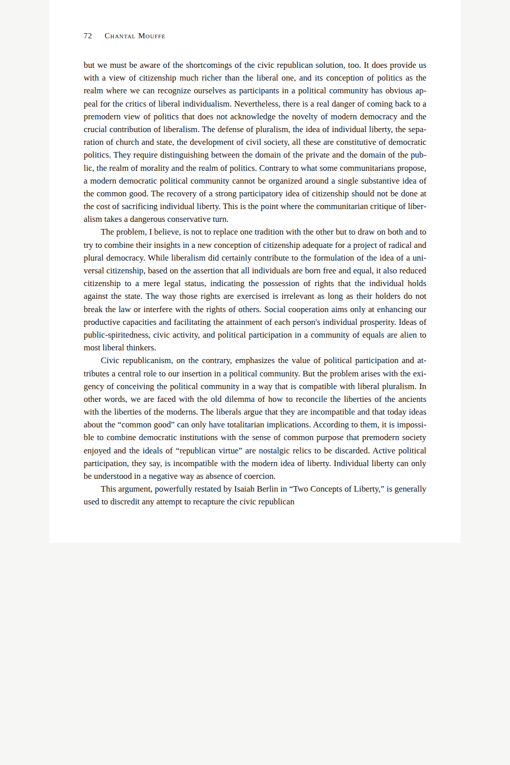72 Chantal Mouffe
but we must be aware of the shortcomings of the civic republican solution, too. It does provide us with a view of citizenship much richer than the liberal one, and its conception of politics as the realm where we can recognize ourselves as participants in a political community has obvious appeal for the critics of liberal individualism. Nevertheless, there is a real danger of coming back to a premodern view of politics that does not acknowledge the novelty of modern democracy and the crucial contribution of liberalism. The defense of pluralism, the idea of individual liberty, the separation of church and state, the development of civil society, all these are constitutive of democratic politics. They require distinguishing between the domain of the private and the domain of the public, the realm of morality and the realm of politics. Contrary to what some communitarians propose, a modern democratic political community cannot be organized around a single substantive idea of the common good. The recovery of a strong participatory idea of citizenship should not be done at the cost of sacrificing individual liberty. This is the point where the communitarian critique of liberalism takes a dangerous conservative turn.
The problem, I believe, is not to replace one tradition with the other but to draw on both and to try to combine their insights in a new conception of citizenship adequate for a project of radical and plural democracy. While liberalism did certainly contribute to the formulation of the idea of a universal citizenship, based on the assertion that all individuals are born free and equal, it also reduced citizenship to a mere legal status, indicating the possession of rights that the individual holds against the state. The way those rights are exercised is irrelevant as long as their holders do not break the law or interfere with the rights of others. Social cooperation aims only at enhancing our productive capacities and facilitating the attainment of each person's individual prosperity. Ideas of public-spiritedness, civic activity, and political participation in a community of equals are alien to most liberal thinkers.
Civic republicanism, on the contrary, emphasizes the value of political participation and attributes a central role to our insertion in a political community. But the problem arises with the exigency of conceiving the political community in a way that is compatible with liberal pluralism. In other words, we are faced with the old dilemma of how to reconcile the liberties of the ancients with the liberties of the moderns. The liberals argue that they are incompatible and that today ideas about the “common good” can only have totalitarian implications. According to them, it is impossible to combine democratic institutions with the sense of common purpose that premodern society enjoyed and the ideals of “republican virtue” are nostalgic relics to be discarded. Active political participation, they say, is incompatible with the modern idea of liberty. Individual liberty can only be understood in a negative way as absence of coercion.
This argument, powerfully restated by Isaiah Berlin in “Two Concepts of Liberty,” is generally used to discredit any attempt to recapture the civic republican